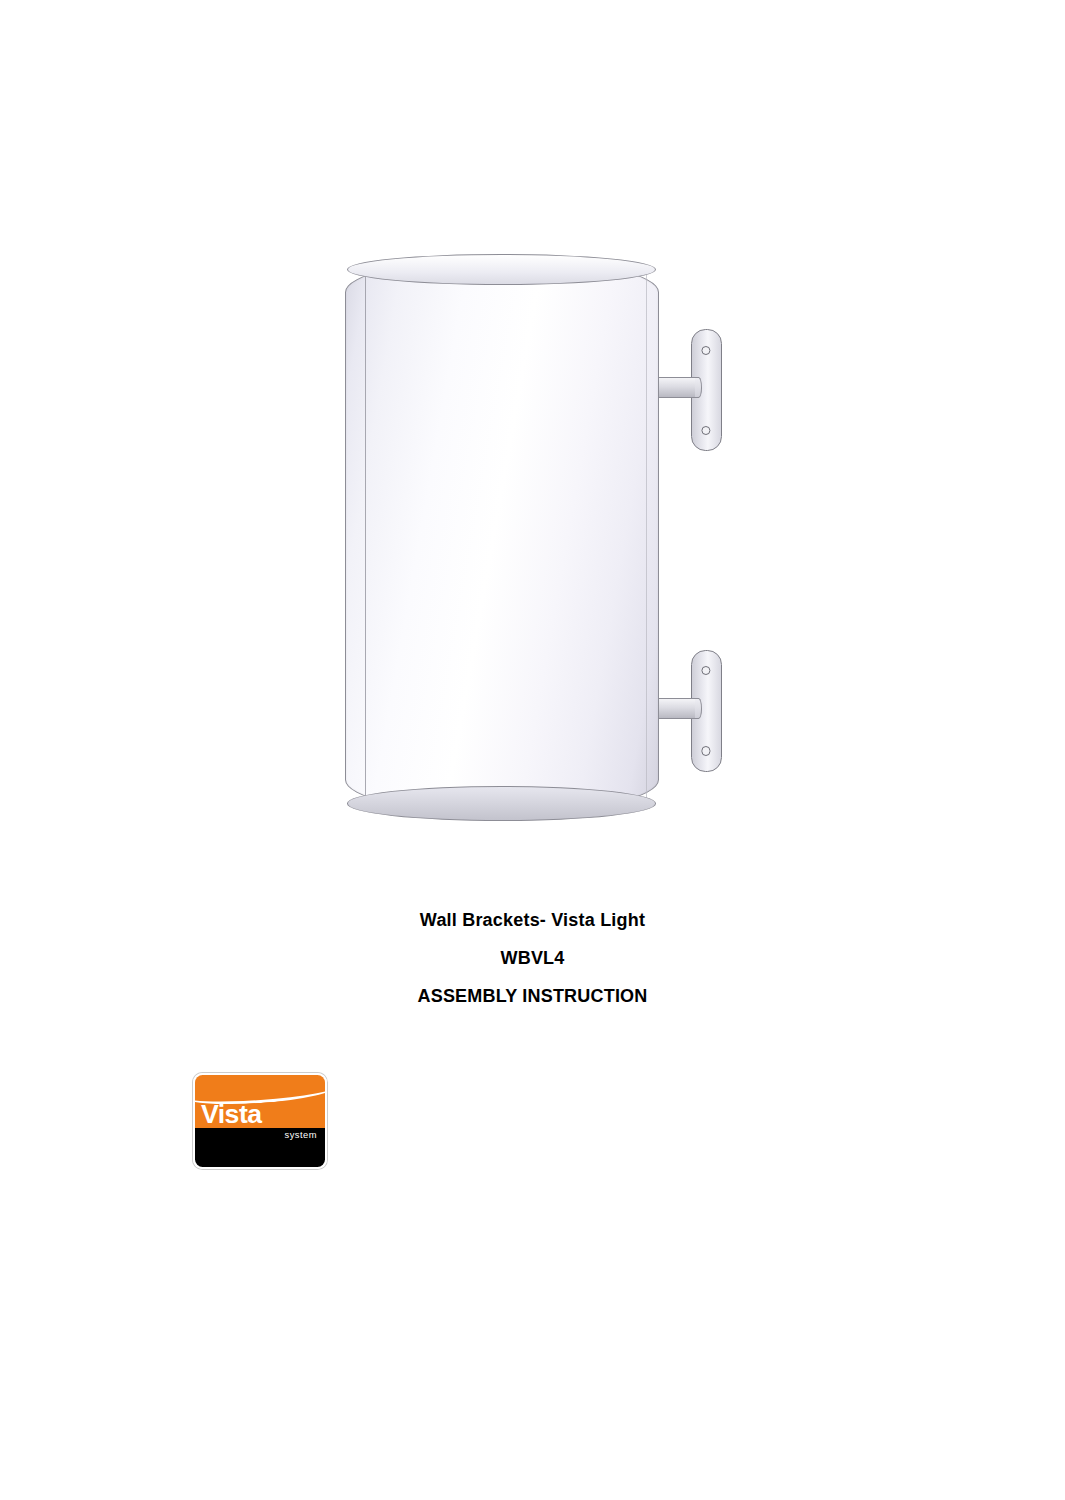Wall Brackets- Vista Light
WBVL4
ASSEMBLY INSTRUCTION
Vista
system